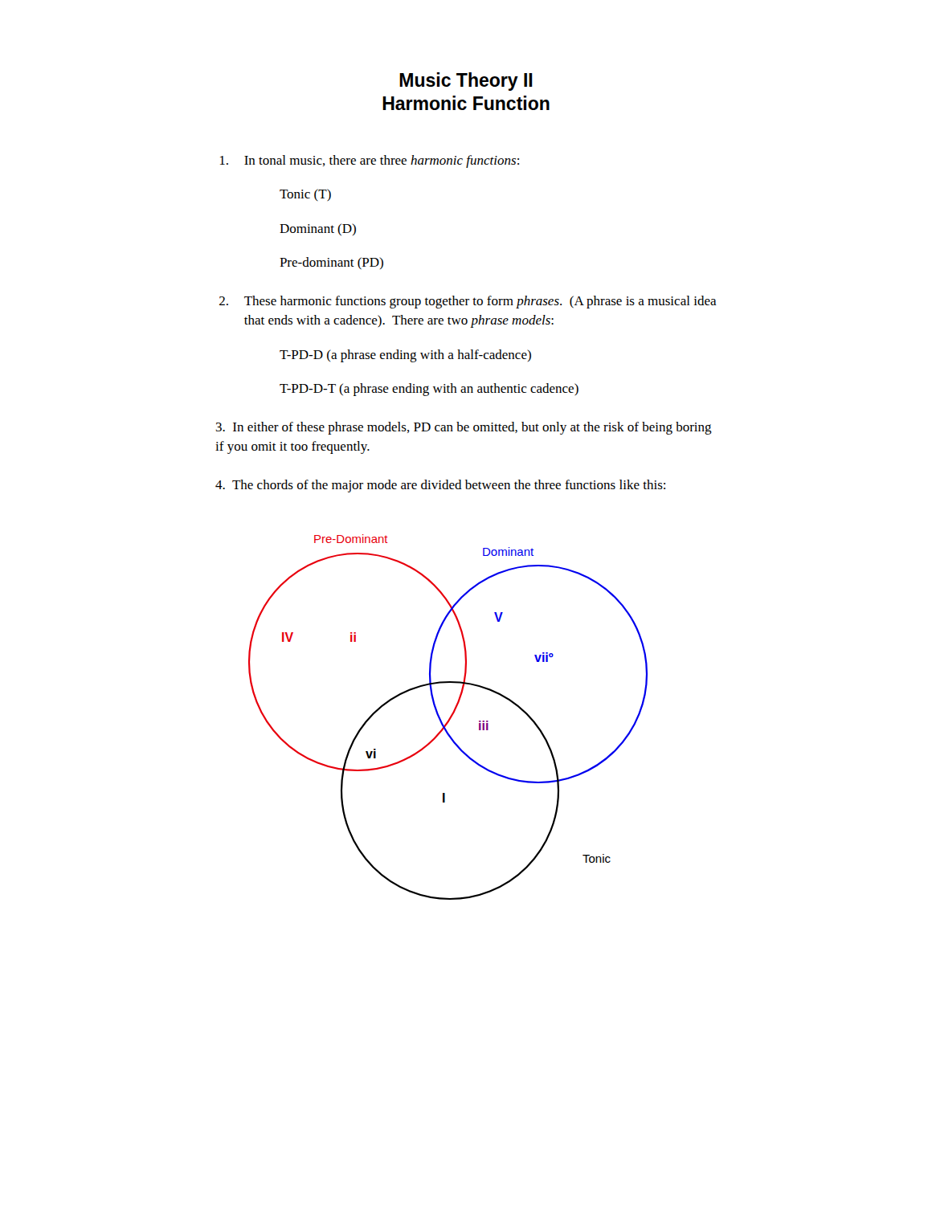Music Theory II
Harmonic Function
1. In tonal music, there are three harmonic functions:
Tonic (T)
Dominant (D)
Pre-dominant (PD)
2. These harmonic functions group together to form phrases. (A phrase is a musical idea that ends with a cadence). There are two phrase models:
T-PD-D (a phrase ending with a half-cadence)
T-PD-D-T (a phrase ending with an authentic cadence)
3. In either of these phrase models, PD can be omitted, but only at the risk of being boring if you omit it too frequently.
4. The chords of the major mode are divided between the three functions like this:
Pre-Dominant Dominant Tonic IV ii V viiº iii vi I